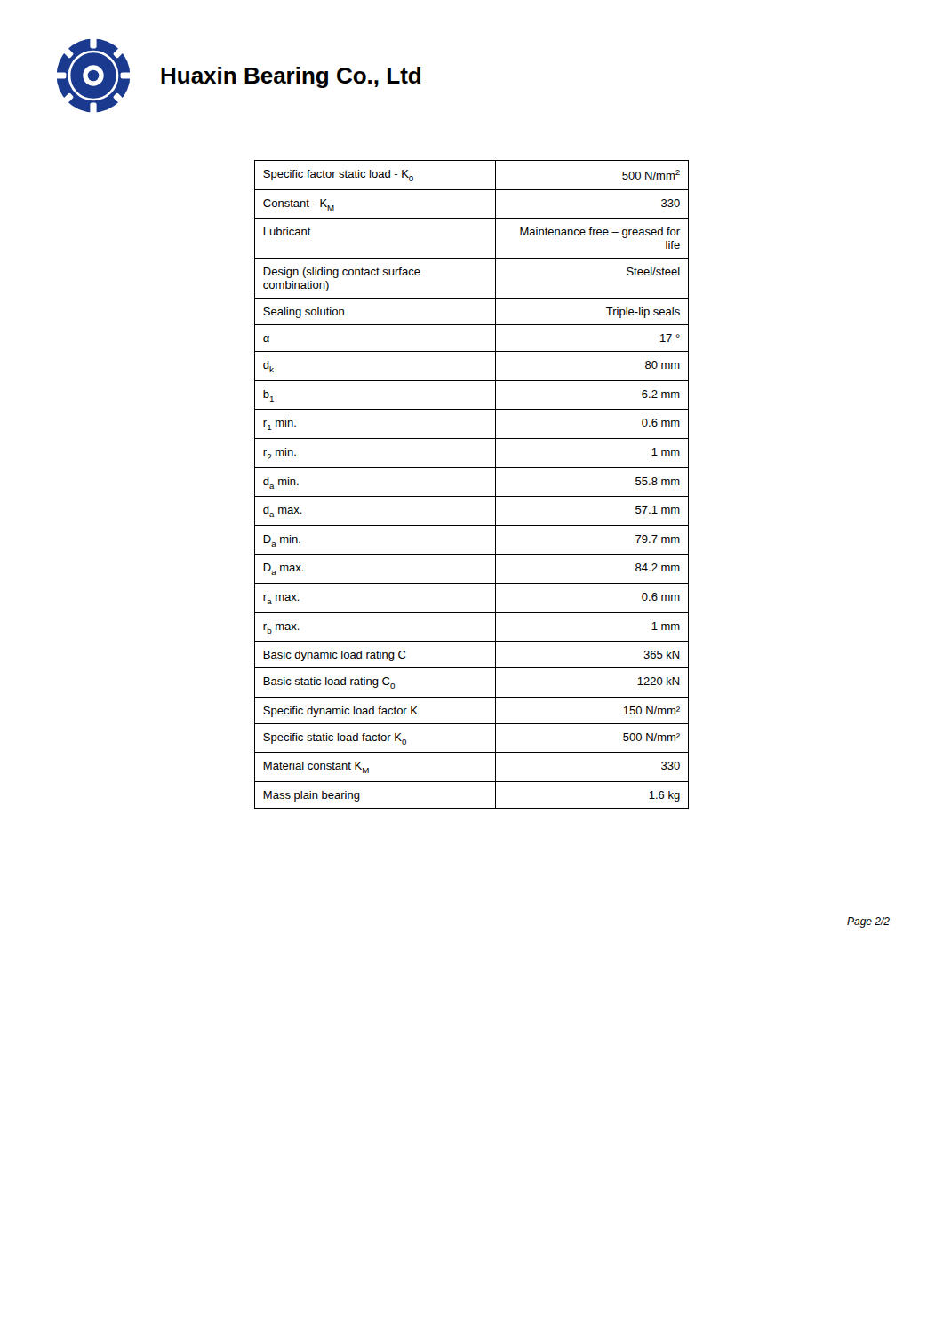Huaxin Bearing Co., Ltd
| Specific factor static load - K 0 | 500 N/mm 2 |
| Constant - K M | 330 |
| Lubricant | Maintenance free – greased for life |
| Design (sliding contact surface combination) | Steel/steel |
| Sealing solution | Triple-lip seals |
| α | 17 ° |
| d k | 80 mm |
| b 1 | 6.2 mm |
| r 1 min. | 0.6 mm |
| r 2 min. | 1 mm |
| d a min. | 55.8 mm |
| d a max. | 57.1 mm |
| D a min. | 79.7 mm |
| D a max. | 84.2 mm |
| r a max. | 0.6 mm |
| r b max. | 1 mm |
| Basic dynamic load rating C | 365 kN |
| Basic static load rating C 0 | 1220 kN |
| Specific dynamic load factor K | 150 N/mm² |
| Specific static load factor K 0 | 500 N/mm² |
| Material constant K M | 330 |
| Mass plain bearing | 1.6 kg |
Page 2/2